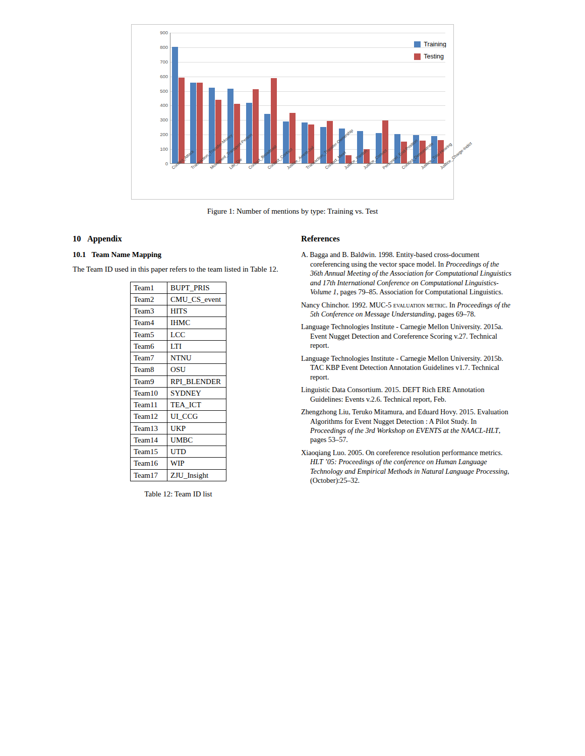Training
Testing
900
800
700
600
500
400
300
200
100
0
Conflict_Attack
Transaction_Transfer-Money
Movement_Transport-Person
Life_Die
Contact_Broadcast
Contact_Contact
Justice_Arrest-Jail
Transaction_Transfer-Ownership
Contact_Meet
Justice_Pardon
Justice_Convict
Personnel_End-Position
Conflict_Demonstrate
Justice_Trial-Hearing
Justice_Charge-Indict
Figure 1: Number of mentions by type: Training vs. Test
10 Appendix
10.1 Team Name Mapping
The Team ID used in this paper refers to the team listed in Table 12.
| Team1 | BUPT_PRIS |
| Team2 | CMU_CS_event |
| Team3 | HITS |
| Team4 | IHMC |
| Team5 | LCC |
| Team6 | LTI |
| Team7 | NTNU |
| Team8 | OSU |
| Team9 | RPI_BLENDER |
| Team10 | SYDNEY |
| Team11 | TEA_ICT |
| Team12 | UI_CCG |
| Team13 | UKP |
| Team14 | UMBC |
| Team15 | UTD |
| Team16 | WIP |
| Team17 | ZJU_Insight |
Table 12: Team ID list
References
A. Bagga and B. Baldwin. 1998. Entity-based cross-document coreferencing using the vector space model. In Proceedings of the 36th Annual Meeting of the Association for Computational Linguistics and 17th International Conference on Computational Linguistics-Volume 1, pages 79–85. Association for Computational Linguistics.
Nancy Chinchor. 1992. MUC-5 evaluation metric. In Proceedings of the 5th Conference on Message Understanding, pages 69–78.
Language Technologies Institute - Carnegie Mellon University. 2015a. Event Nugget Detection and Coreference Scoring v.27. Technical report.
Language Technologies Institute - Carnegie Mellon University. 2015b. TAC KBP Event Detection Annotation Guidelines v1.7. Technical report.
Linguistic Data Consortium. 2015. DEFT Rich ERE Annotation Guidelines: Events v.2.6. Technical report, Feb.
Zhengzhong Liu, Teruko Mitamura, and Eduard Hovy. 2015. Evaluation Algorithms for Event Nugget Detection : A Pilot Study. In Proceedings of the 3rd Workshop on EVENTS at the NAACL-HLT, pages 53–57.
Xiaoqiang Luo. 2005. On coreference resolution performance metrics. HLT ’05: Proceedings of the conference on Human Language Technology and Empirical Methods in Natural Language Processing, (October):25–32.